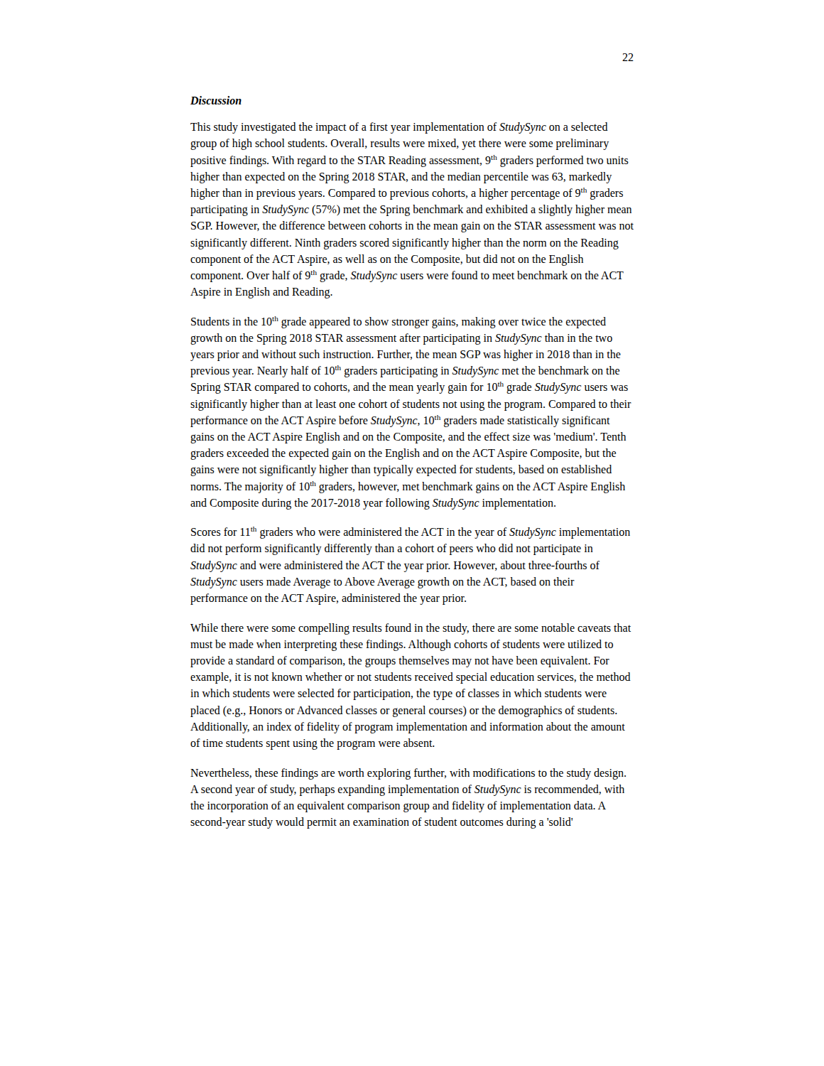22
Discussion
This study investigated the impact of a first year implementation of StudySync on a selected group of high school students. Overall, results were mixed, yet there were some preliminary positive findings. With regard to the STAR Reading assessment, 9th graders performed two units higher than expected on the Spring 2018 STAR, and the median percentile was 63, markedly higher than in previous years. Compared to previous cohorts, a higher percentage of 9th graders participating in StudySync (57%) met the Spring benchmark and exhibited a slightly higher mean SGP. However, the difference between cohorts in the mean gain on the STAR assessment was not significantly different. Ninth graders scored significantly higher than the norm on the Reading component of the ACT Aspire, as well as on the Composite, but did not on the English component. Over half of 9th grade, StudySync users were found to meet benchmark on the ACT Aspire in English and Reading.
Students in the 10th grade appeared to show stronger gains, making over twice the expected growth on the Spring 2018 STAR assessment after participating in StudySync than in the two years prior and without such instruction. Further, the mean SGP was higher in 2018 than in the previous year. Nearly half of 10th graders participating in StudySync met the benchmark on the Spring STAR compared to cohorts, and the mean yearly gain for 10th grade StudySync users was significantly higher than at least one cohort of students not using the program. Compared to their performance on the ACT Aspire before StudySync, 10th graders made statistically significant gains on the ACT Aspire English and on the Composite, and the effect size was 'medium'. Tenth graders exceeded the expected gain on the English and on the ACT Aspire Composite, but the gains were not significantly higher than typically expected for students, based on established norms. The majority of 10th graders, however, met benchmark gains on the ACT Aspire English and Composite during the 2017-2018 year following StudySync implementation.
Scores for 11th graders who were administered the ACT in the year of StudySync implementation did not perform significantly differently than a cohort of peers who did not participate in StudySync and were administered the ACT the year prior. However, about three-fourths of StudySync users made Average to Above Average growth on the ACT, based on their performance on the ACT Aspire, administered the year prior.
While there were some compelling results found in the study, there are some notable caveats that must be made when interpreting these findings. Although cohorts of students were utilized to provide a standard of comparison, the groups themselves may not have been equivalent. For example, it is not known whether or not students received special education services, the method in which students were selected for participation, the type of classes in which students were placed (e.g., Honors or Advanced classes or general courses) or the demographics of students. Additionally, an index of fidelity of program implementation and information about the amount of time students spent using the program were absent.
Nevertheless, these findings are worth exploring further, with modifications to the study design. A second year of study, perhaps expanding implementation of StudySync is recommended, with the incorporation of an equivalent comparison group and fidelity of implementation data. A second-year study would permit an examination of student outcomes during a 'solid'